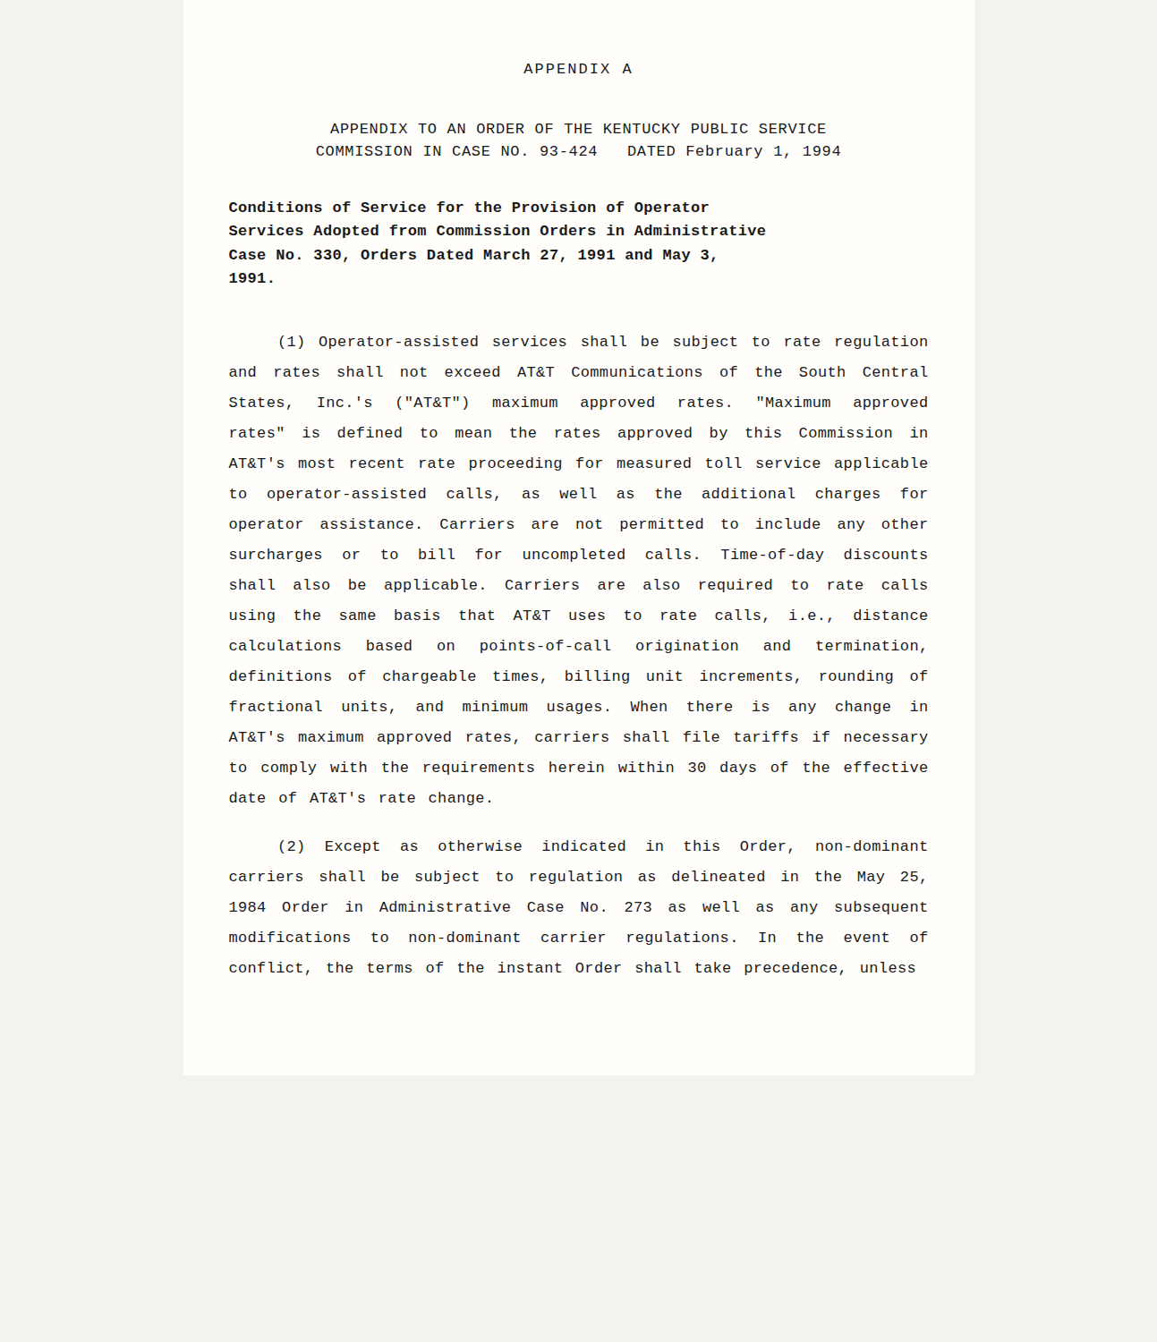APPENDIX A
APPENDIX TO AN ORDER OF THE KENTUCKY PUBLIC SERVICE COMMISSION IN CASE NO. 93-424 DATED February 1, 1994
Conditions of Service for the Provision of Operator
Services Adopted from Commission Orders in Administrative
Case No. 330, Orders Dated March 27, 1991 and May 3,
1991.
(1) Operator-assisted services shall be subject to rate regulation and rates shall not exceed AT&T Communications of the South Central States, Inc.'s ("AT&T") maximum approved rates. "Maximum approved rates" is defined to mean the rates approved by this Commission in AT&T's most recent rate proceeding for measured toll service applicable to operator-assisted calls, as well as the additional charges for operator assistance. Carriers are not permitted to include any other surcharges or to bill for uncompleted calls. Time-of-day discounts shall also be applicable. Carriers are also required to rate calls using the same basis that AT&T uses to rate calls, i.e., distance calculations based on points-of-call origination and termination, definitions of chargeable times, billing unit increments, rounding of fractional units, and minimum usages. When there is any change in AT&T's maximum approved rates, carriers shall file tariffs if necessary to comply with the requirements herein within 30 days of the effective date of AT&T's rate change.
(2) Except as otherwise indicated in this Order, non-dominant carriers shall be subject to regulation as delineated in the May 25, 1984 Order in Administrative Case No. 273 as well as any subsequent modifications to non-dominant carrier regulations. In the event of conflict, the terms of the instant Order shall take precedence, unless